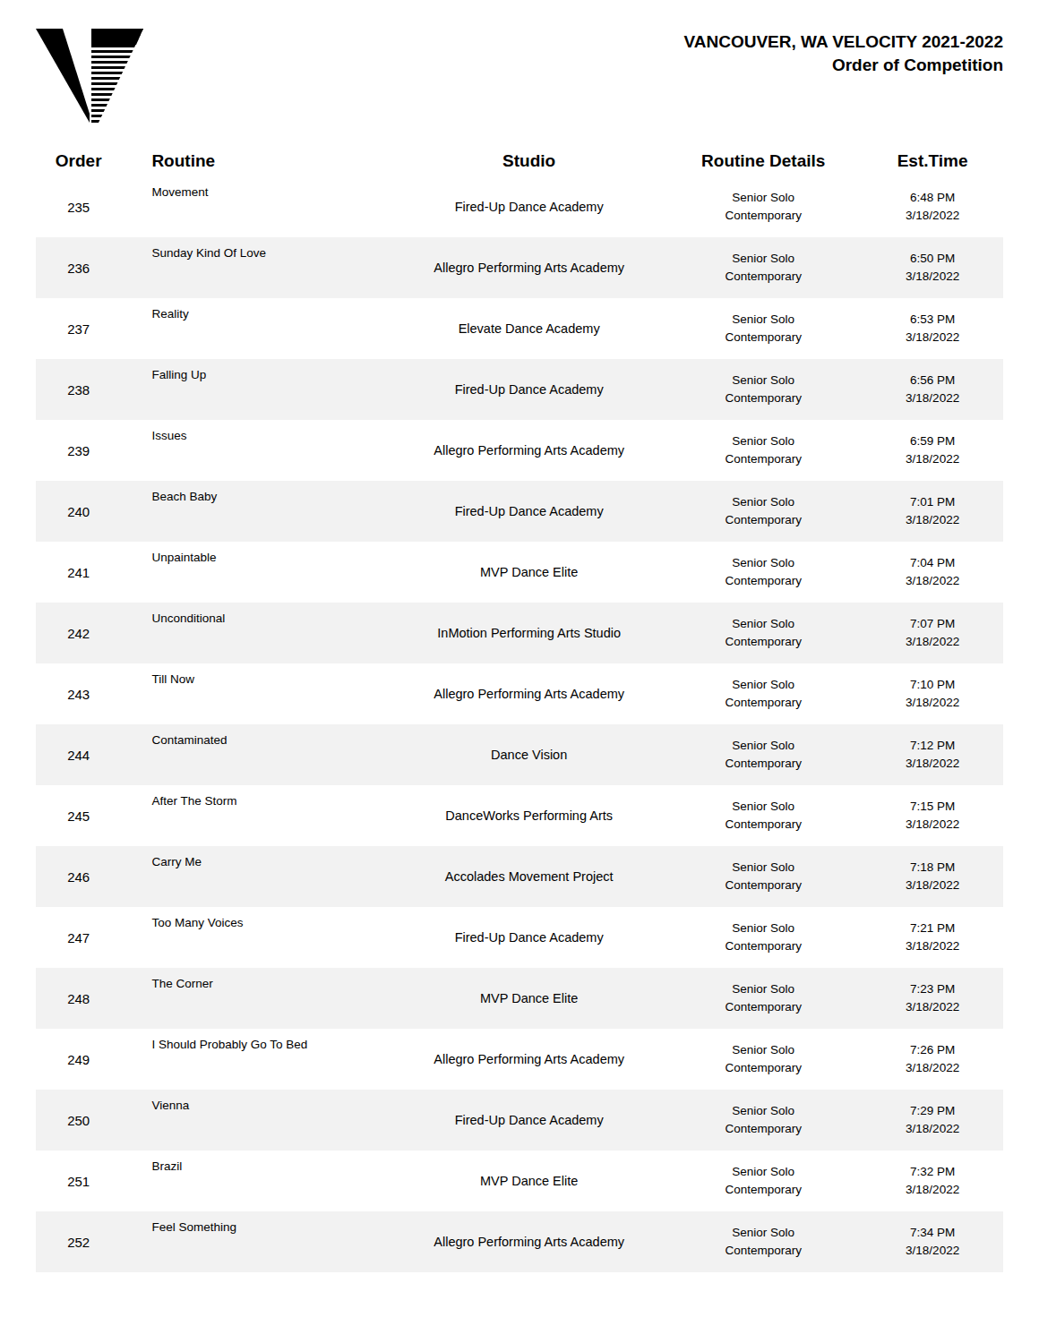VANCOUVER, WA VELOCITY 2021-2022
Order of Competition
| Order | Routine | Studio | Routine Details | Est.Time |
| --- | --- | --- | --- | --- |
| 235 | Movement | Fired-Up Dance Academy | Senior Solo Contemporary | 6:48 PM 3/18/2022 |
| 236 | Sunday Kind Of Love | Allegro Performing Arts Academy | Senior Solo Contemporary | 6:50 PM 3/18/2022 |
| 237 | Reality | Elevate Dance Academy | Senior Solo Contemporary | 6:53 PM 3/18/2022 |
| 238 | Falling Up | Fired-Up Dance Academy | Senior Solo Contemporary | 6:56 PM 3/18/2022 |
| 239 | Issues | Allegro Performing Arts Academy | Senior Solo Contemporary | 6:59 PM 3/18/2022 |
| 240 | Beach Baby | Fired-Up Dance Academy | Senior Solo Contemporary | 7:01 PM 3/18/2022 |
| 241 | Unpaintable | MVP Dance Elite | Senior Solo Contemporary | 7:04 PM 3/18/2022 |
| 242 | Unconditional | InMotion Performing Arts Studio | Senior Solo Contemporary | 7:07 PM 3/18/2022 |
| 243 | Till Now | Allegro Performing Arts Academy | Senior Solo Contemporary | 7:10 PM 3/18/2022 |
| 244 | Contaminated | Dance Vision | Senior Solo Contemporary | 7:12 PM 3/18/2022 |
| 245 | After The Storm | DanceWorks Performing Arts | Senior Solo Contemporary | 7:15 PM 3/18/2022 |
| 246 | Carry Me | Accolades Movement Project | Senior Solo Contemporary | 7:18 PM 3/18/2022 |
| 247 | Too Many Voices | Fired-Up Dance Academy | Senior Solo Contemporary | 7:21 PM 3/18/2022 |
| 248 | The Corner | MVP Dance Elite | Senior Solo Contemporary | 7:23 PM 3/18/2022 |
| 249 | I Should Probably Go To Bed | Allegro Performing Arts Academy | Senior Solo Contemporary | 7:26 PM 3/18/2022 |
| 250 | Vienna | Fired-Up Dance Academy | Senior Solo Contemporary | 7:29 PM 3/18/2022 |
| 251 | Brazil | MVP Dance Elite | Senior Solo Contemporary | 7:32 PM 3/18/2022 |
| 252 | Feel Something | Allegro Performing Arts Academy | Senior Solo Contemporary | 7:34 PM 3/18/2022 |